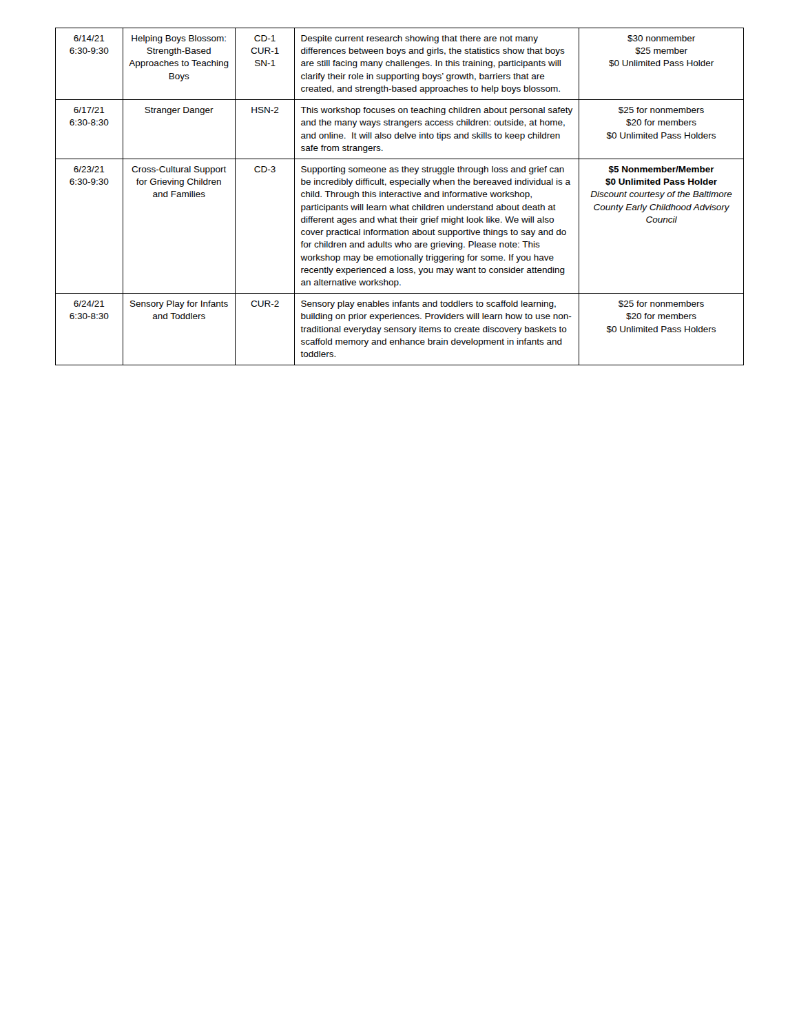| 6/14/21 6:30-9:30 | Helping Boys Blossom: Strength-Based Approaches to Teaching Boys | CD-1 CUR-1 SN-1 | Despite current research showing that there are not many differences between boys and girls, the statistics show that boys are still facing many challenges. In this training, participants will clarify their role in supporting boys’ growth, barriers that are created, and strength-based approaches to help boys blossom. | $30 nonmember $25 member $0 Unlimited Pass Holder |
| 6/17/21 6:30-8:30 | Stranger Danger | HSN-2 | This workshop focuses on teaching children about personal safety and the many ways strangers access children: outside, at home, and online. It will also delve into tips and skills to keep children safe from strangers. | $25 for nonmembers $20 for members $0 Unlimited Pass Holders |
| 6/23/21 6:30-9:30 | Cross-Cultural Support for Grieving Children and Families | CD-3 | Supporting someone as they struggle through loss and grief can be incredibly difficult, especially when the bereaved individual is a child. Through this interactive and informative workshop, participants will learn what children understand about death at different ages and what their grief might look like. We will also cover practical information about supportive things to say and do for children and adults who are grieving. Please note: This workshop may be emotionally triggering for some. If you have recently experienced a loss, you may want to consider attending an alternative workshop. | $5 Nonmember/Member $0 Unlimited Pass Holder Discount courtesy of the Baltimore County Early Childhood Advisory Council |
| 6/24/21 6:30-8:30 | Sensory Play for Infants and Toddlers | CUR-2 | Sensory play enables infants and toddlers to scaffold learning, building on prior experiences. Providers will learn how to use non-traditional everyday sensory items to create discovery baskets to scaffold memory and enhance brain development in infants and toddlers. | $25 for nonmembers $20 for members $0 Unlimited Pass Holders |